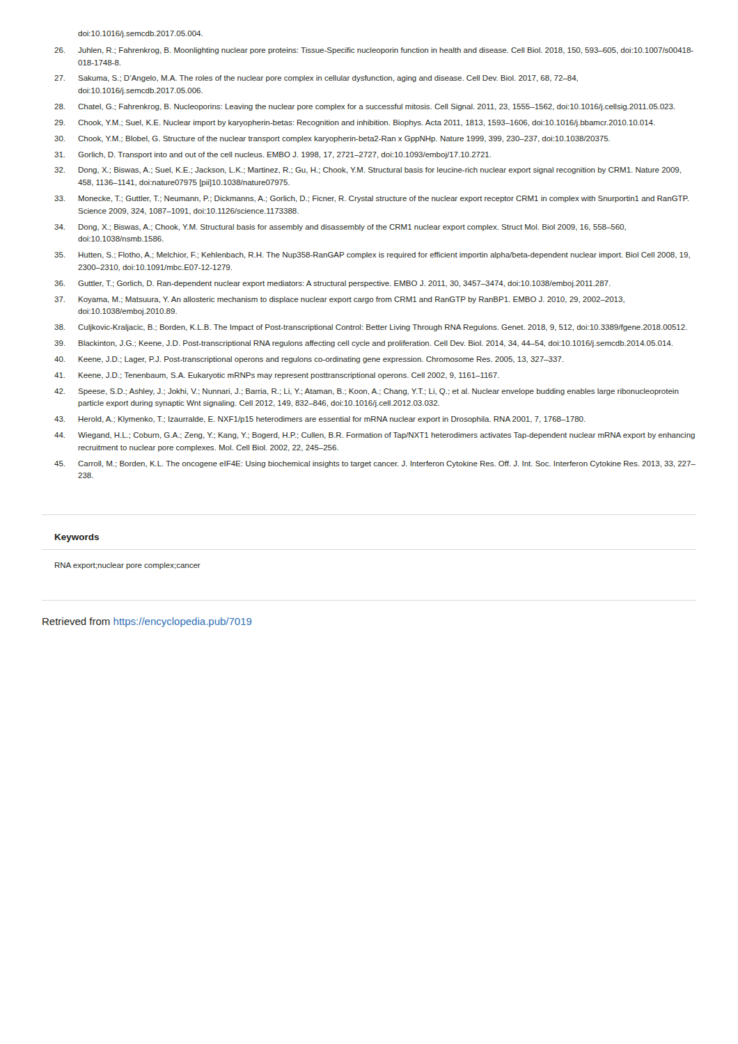doi:10.1016/j.semcdb.2017.05.004.
26. Juhlen, R.; Fahrenkrog, B. Moonlighting nuclear pore proteins: Tissue-Specific nucleoporin function in health and disease. Cell Biol. 2018, 150, 593–605, doi:10.1007/s00418-018-1748-8.
27. Sakuma, S.; D’Angelo, M.A. The roles of the nuclear pore complex in cellular dysfunction, aging and disease. Cell Dev. Biol. 2017, 68, 72–84, doi:10.1016/j.semcdb.2017.05.006.
28. Chatel, G.; Fahrenkrog, B. Nucleoporins: Leaving the nuclear pore complex for a successful mitosis. Cell Signal. 2011, 23, 1555–1562, doi:10.1016/j.cellsig.2011.05.023.
29. Chook, Y.M.; Suel, K.E. Nuclear import by karyopherin-betas: Recognition and inhibition. Biophys. Acta 2011, 1813, 1593–1606, doi:10.1016/j.bbamcr.2010.10.014.
30. Chook, Y.M.; Blobel, G. Structure of the nuclear transport complex karyopherin-beta2-Ran x GppNHp. Nature 1999, 399, 230–237, doi:10.1038/20375.
31. Gorlich, D. Transport into and out of the cell nucleus. EMBO J. 1998, 17, 2721–2727, doi:10.1093/emboj/17.10.2721.
32. Dong, X.; Biswas, A.; Suel, K.E.; Jackson, L.K.; Martinez, R.; Gu, H.; Chook, Y.M. Structural basis for leucine-rich nuclear export signal recognition by CRM1. Nature 2009, 458, 1136–1141, doi:nature07975 [pii]10.1038/nature07975.
33. Monecke, T.; Guttler, T.; Neumann, P.; Dickmanns, A.; Gorlich, D.; Ficner, R. Crystal structure of the nuclear export receptor CRM1 in complex with Snurportin1 and RanGTP. Science 2009, 324, 1087–1091, doi:10.1126/science.1173388.
34. Dong, X.; Biswas, A.; Chook, Y.M. Structural basis for assembly and disassembly of the CRM1 nuclear export complex. Struct Mol. Biol 2009, 16, 558–560, doi:10.1038/nsmb.1586.
35. Hutten, S.; Flotho, A.; Melchior, F.; Kehlenbach, R.H. The Nup358-RanGAP complex is required for efficient importin alpha/beta-dependent nuclear import. Biol Cell 2008, 19, 2300–2310, doi:10.1091/mbc.E07-12-1279.
36. Guttler, T.; Gorlich, D. Ran-dependent nuclear export mediators: A structural perspective. EMBO J. 2011, 30, 3457–3474, doi:10.1038/emboj.2011.287.
37. Koyama, M.; Matsuura, Y. An allosteric mechanism to displace nuclear export cargo from CRM1 and RanGTP by RanBP1. EMBO J. 2010, 29, 2002–2013, doi:10.1038/emboj.2010.89.
38. Culjkovic-Kraljacic, B.; Borden, K.L.B. The Impact of Post-transcriptional Control: Better Living Through RNA Regulons. Genet. 2018, 9, 512, doi:10.3389/fgene.2018.00512.
39. Blackinton, J.G.; Keene, J.D. Post-transcriptional RNA regulons affecting cell cycle and proliferation. Cell Dev. Biol. 2014, 34, 44–54, doi:10.1016/j.semcdb.2014.05.014.
40. Keene, J.D.; Lager, P.J. Post-transcriptional operons and regulons co-ordinating gene expression. Chromosome Res. 2005, 13, 327–337.
41. Keene, J.D.; Tenenbaum, S.A. Eukaryotic mRNPs may represent posttranscriptional operons. Cell 2002, 9, 1161–1167.
42. Speese, S.D.; Ashley, J.; Jokhi, V.; Nunnari, J.; Barria, R.; Li, Y.; Ataman, B.; Koon, A.; Chang, Y.T.; Li, Q.; et al. Nuclear envelope budding enables large ribonucleoprotein particle export during synaptic Wnt signaling. Cell 2012, 149, 832–846, doi:10.1016/j.cell.2012.03.032.
43. Herold, A.; Klymenko, T.; Izaurralde, E. NXF1/p15 heterodimers are essential for mRNA nuclear export in Drosophila. RNA 2001, 7, 1768–1780.
44. Wiegand, H.L.; Coburn, G.A.; Zeng, Y.; Kang, Y.; Bogerd, H.P.; Cullen, B.R. Formation of Tap/NXT1 heterodimers activates Tap-dependent nuclear mRNA export by enhancing recruitment to nuclear pore complexes. Mol. Cell Biol. 2002, 22, 245–256.
45. Carroll, M.; Borden, K.L. The oncogene eIF4E: Using biochemical insights to target cancer. J. Interferon Cytokine Res. Off. J. Int. Soc. Interferon Cytokine Res. 2013, 33, 227–238.
Keywords
RNA export;nuclear pore complex;cancer
Retrieved from https://encyclopedia.pub/7019